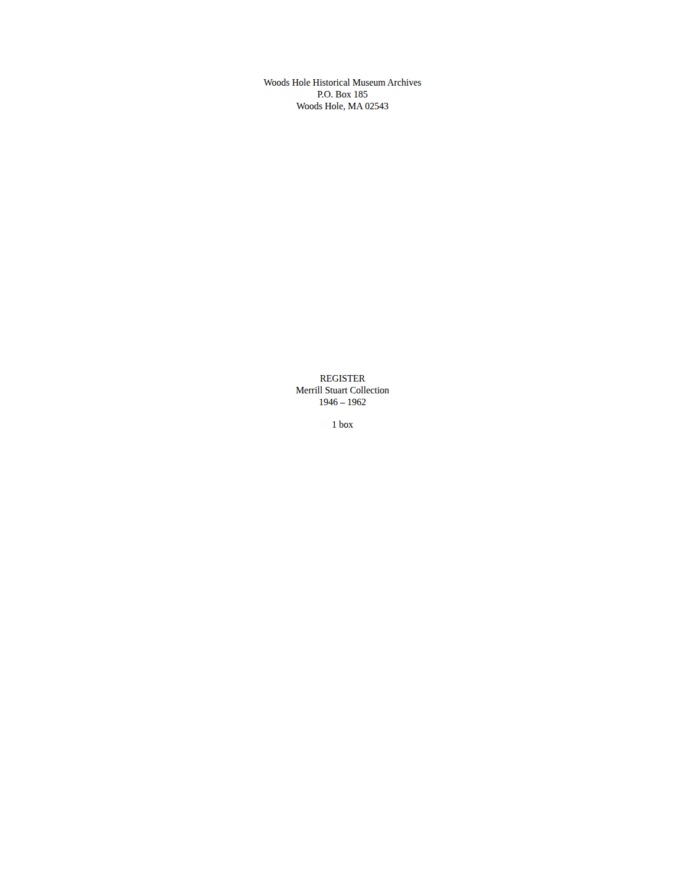Woods Hole Historical Museum Archives
P.O. Box 185
Woods Hole, MA 02543
REGISTER
Merrill Stuart Collection
1946 – 1962
1 box